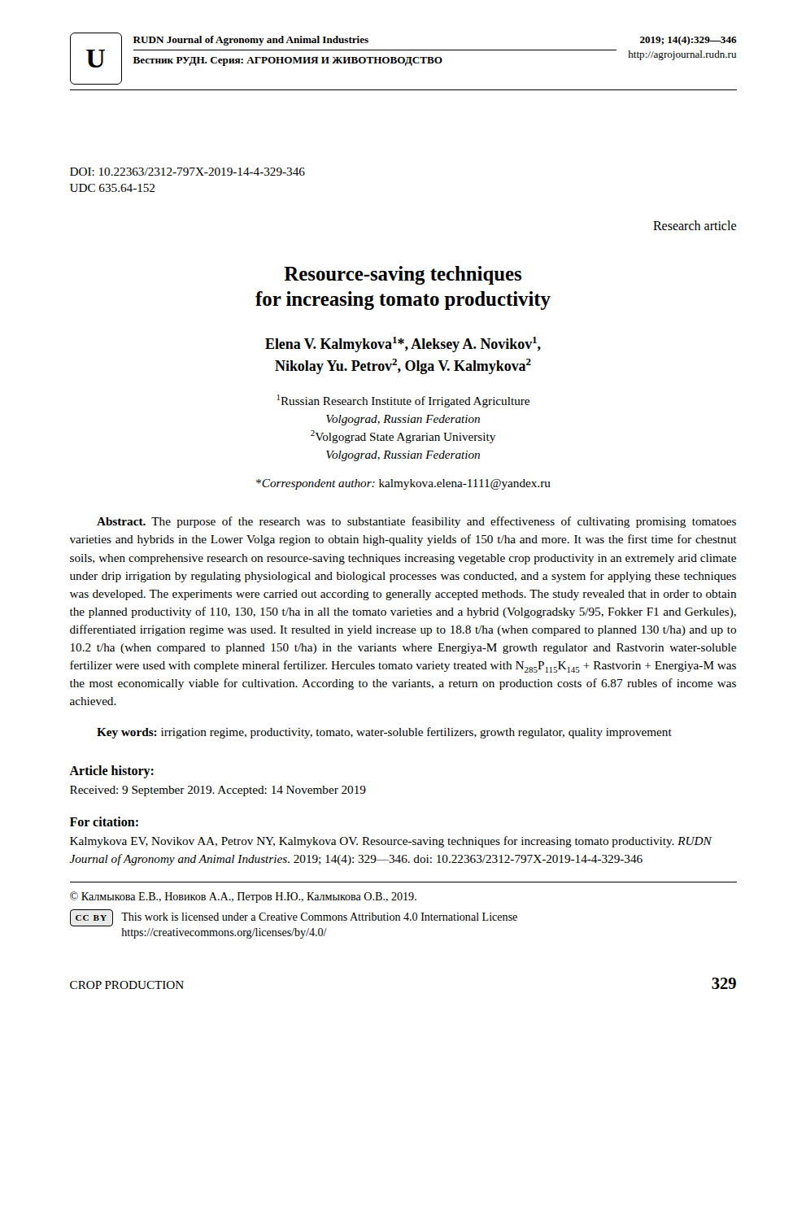U
RUDN Journal of Agronomy and Animal Industries
Вестник РУДН. Серия: АГРОНОМИЯ И ЖИВОТНОВОДСТВО
2019; 14(4):329—346
http://agrojournal.rudn.ru
DOI: 10.22363/2312-797X-2019-14-4-329-346
UDC 635.64-152
Research article
Resource-saving techniques
for increasing tomato productivity
Elena V. Kalmykova1*, Aleksey A. Novikov1,
Nikolay Yu. Petrov2, Olga V. Kalmykova2
1Russian Research Institute of Irrigated Agriculture
Volgograd, Russian Federation
2Volgograd State Agrarian University
Volgograd, Russian Federation
*Correspondent author: kalmykova.elena-1111@yandex.ru
Abstract. The purpose of the research was to substantiate feasibility and effectiveness of cultivating promising tomatoes varieties and hybrids in the Lower Volga region to obtain high-quality yields of 150 t/ha and more. It was the first time for chestnut soils, when comprehensive research on resource-saving techniques increasing vegetable crop productivity in an extremely arid climate under drip irrigation by regulating physiological and biological processes was conducted, and a system for applying these techniques was developed. The experiments were carried out according to generally accepted methods. The study revealed that in order to obtain the planned productivity of 110, 130, 150 t/ha in all the tomato varieties and a hybrid (Volgogradsky 5/95, Fokker F1 and Gerkules), differentiated irrigation regime was used. It resulted in yield increase up to 18.8 t/ha (when compared to planned 130 t/ha) and up to 10.2 t/ha (when compared to planned 150 t/ha) in the variants where Energiya-M growth regulator and Rastvorin water-soluble fertilizer were used with complete mineral fertilizer. Hercules tomato variety treated with N285P115K145 + Rastvorin + Energiya-M was the most economically viable for cultivation. According to the variants, a return on production costs of 6.87 rubles of income was achieved.
Key words: irrigation regime, productivity, tomato, water-soluble fertilizers, growth regulator, quality improvement
Article history:
Received: 9 September 2019. Accepted: 14 November 2019
For citation:
Kalmykova EV, Novikov AA, Petrov NY, Kalmykova OV. Resource-saving techniques for increasing tomato productivity. RUDN Journal of Agronomy and Animal Industries. 2019; 14(4): 329—346. doi: 10.22363/2312-797X-2019-14-4-329-346
© Калмыкова Е.В., Новиков А.А., Петров Н.Ю., Калмыкова О.В., 2019.
CC BY
This work is licensed under a Creative Commons Attribution 4.0 International License
https://creativecommons.org/licenses/by/4.0/
CROP PRODUCTION
329